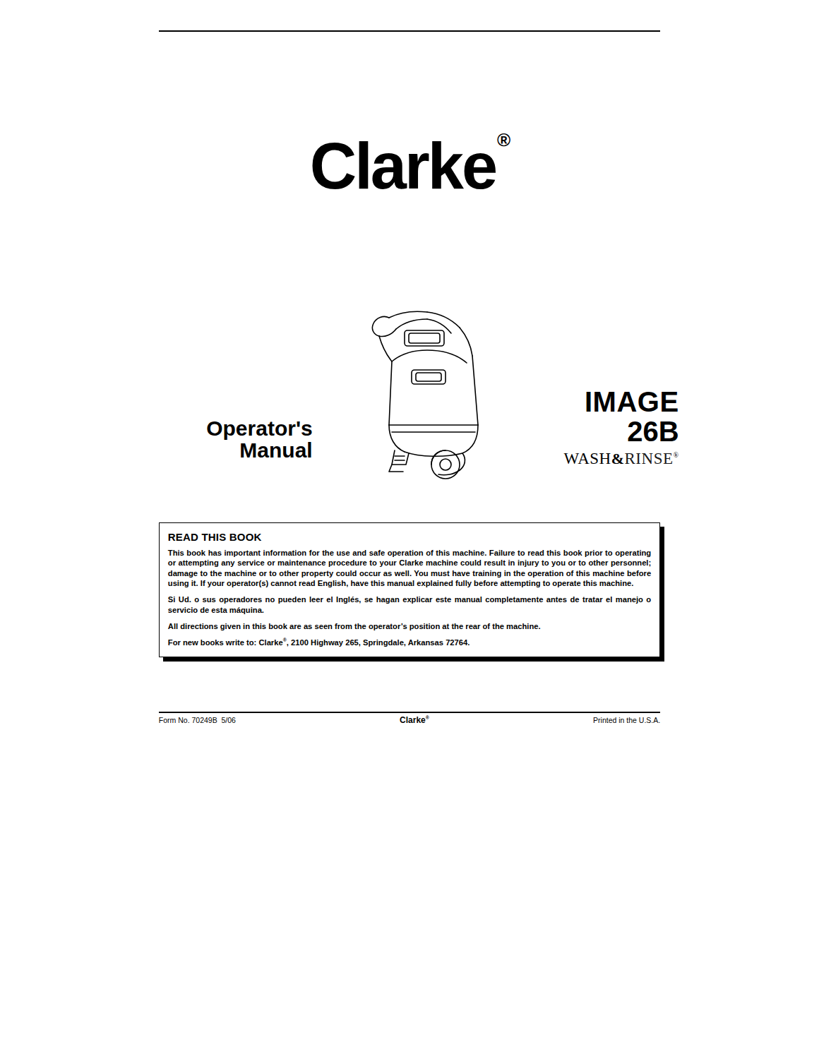Clarke®
Operator's
Manual
IMAGE
26B
WASH&RINSE®
READ THIS BOOK
This book has important information for the use and safe operation of this machine. Failure to read this book prior to operating or attempting any service or maintenance procedure to your Clarke machine could result in injury to you or to other personnel; damage to the machine or to other property could occur as well. You must have training in the operation of this machine before using it. If your operator(s) cannot read English, have this manual explained fully before attempting to operate this machine.
Si Ud. o sus operadores no pueden leer el Inglés, se hagan explicar este manual completamente antes de tratar el manejo o servicio de esta máquina.
All directions given in this book are as seen from the operator’s position at the rear of the machine.
For new books write to: Clarke®, 2100 Highway 265, Springdale, Arkansas 72764.
Form No. 70249B 5/06
Clarke®
Printed in the U.S.A.